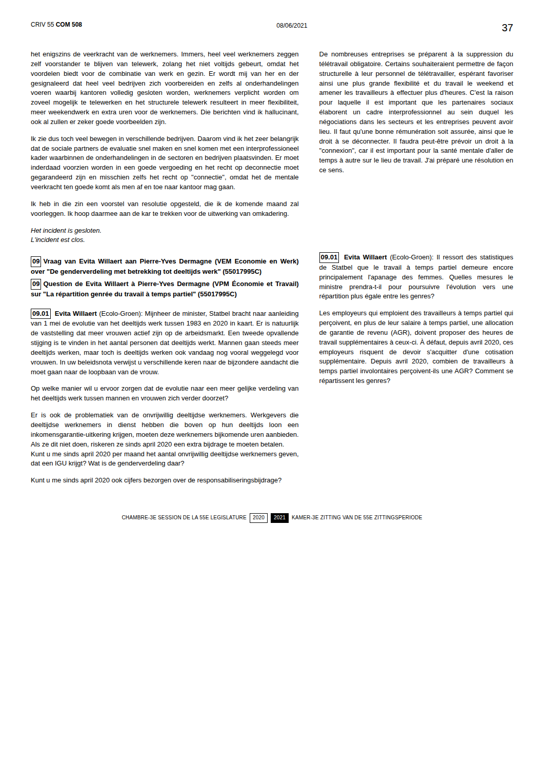CRIV 55 COM 508
08/06/2021
37
het enigszins de veerkracht van de werknemers. Immers, heel veel werknemers zeggen zelf voorstander te blijven van telewerk, zolang het niet voltijds gebeurt, omdat het voordelen biedt voor de combinatie van werk en gezin. Er wordt mij van her en der gesignaleerd dat heel veel bedrijven zich voorbereiden en zelfs al onderhandelingen voeren waarbij kantoren volledig gesloten worden, werknemers verplicht worden om zoveel mogelijk te telewerken en het structurele telewerk resulteert in meer flexibiliteit, meer weekendwerk en extra uren voor de werknemers. Die berichten vind ik hallucinant, ook al zullen er zeker goede voorbeelden zijn.
Ik zie dus toch veel bewegen in verschillende bedrijven. Daarom vind ik het zeer belangrijk dat de sociale partners de evaluatie snel maken en snel komen met een interprofessioneel kader waarbinnen de onderhandelingen in de sectoren en bedrijven plaatsvinden. Er moet inderdaad voorzien worden in een goede vergoeding en het recht op deconnectie moet gegarandeerd zijn en misschien zelfs het recht op "connectie", omdat het de mentale veerkracht ten goede komt als men af en toe naar kantoor mag gaan.
Ik heb in die zin een voorstel van resolutie opgesteld, die ik de komende maand zal voorleggen. Ik hoop daarmee aan de kar te trekken voor de uitwerking van omkadering.
Het incident is gesloten.
L'incident est clos.
09 Vraag van Evita Willaert aan Pierre-Yves Dermagne (VEM Economie en Werk) over "De genderverdeling met betrekking tot deeltijds werk" (55017995C)
09 Question de Evita Willaert à Pierre-Yves Dermagne (VPM Économie et Travail) sur "La répartition genrée du travail à temps partiel" (55017995C)
09.01 Evita Willaert (Ecolo-Groen): Mijnheer de minister, Statbel bracht naar aanleiding van 1 mei de evolutie van het deeltijds werk tussen 1983 en 2020 in kaart. Er is natuurlijk de vaststelling dat meer vrouwen actief zijn op de arbeidsmarkt. Een tweede opvallende stijging is te vinden in het aantal personen dat deeltijds werkt. Mannen gaan steeds meer deeltijds werken, maar toch is deeltijds werken ook vandaag nog vooral weggelegd voor vrouwen. In uw beleidsnota verwijst u verschillende keren naar de bijzondere aandacht die moet gaan naar de loopbaan van de vrouw.
Op welke manier wil u ervoor zorgen dat de evolutie naar een meer gelijke verdeling van het deeltijds werk tussen mannen en vrouwen zich verder doorzet?
Er is ook de problematiek van de onvrijwillig deeltijdse werknemers. Werkgevers die deeltijdse werknemers in dienst hebben die boven op hun deeltijds loon een inkomensgarantie-uitkering krijgen, moeten deze werknemers bijkomende uren aanbieden. Als ze dit niet doen, riskeren ze sinds april 2020 een extra bijdrage te moeten betalen.
Kunt u me sinds april 2020 per maand het aantal onvrijwillig deeltijdse werknemers geven, dat een IGU krijgt? Wat is de genderverdeling daar?
Kunt u me sinds april 2020 ook cijfers bezorgen over de responsabiliseringsbijdrage?
De nombreuses entreprises se préparent à la suppression du télétravail obligatoire. Certains souhaiteraient permettre de façon structurelle à leur personnel de télétravailler, espérant favoriser ainsi une plus grande flexibilité et du travail le weekend et amener les travailleurs à effectuer plus d'heures. C'est la raison pour laquelle il est important que les partenaires sociaux élaborent un cadre interprofessionnel au sein duquel les négociations dans les secteurs et les entreprises peuvent avoir lieu. Il faut qu'une bonne rémunération soit assurée, ainsi que le droit à se déconnecter. Il faudra peut-être prévoir un droit à la "connexion", car il est important pour la santé mentale d'aller de temps à autre sur le lieu de travail. J'ai préparé une résolution en ce sens.
09.01 Evita Willaert (Ecolo-Groen): Il ressort des statistiques de Statbel que le travail à temps partiel demeure encore principalement l'apanage des femmes. Quelles mesures le ministre prendra-t-il pour poursuivre l'évolution vers une répartition plus égale entre les genres?
Les employeurs qui emploient des travailleurs à temps partiel qui perçoivent, en plus de leur salaire à temps partiel, une allocation de garantie de revenu (AGR), doivent proposer des heures de travail supplémentaires à ceux-ci. À défaut, depuis avril 2020, ces employeurs risquent de devoir s'acquitter d'une cotisation supplémentaire. Depuis avril 2020, combien de travailleurs à temps partiel involontaires perçoivent-ils une AGR? Comment se répartissent les genres?
CHAMBRE-3E SESSION DE LA 55E LEGISLATURE 20202021 KAMER-3E ZITTING VAN DE 55E ZITTINGSPERIODE